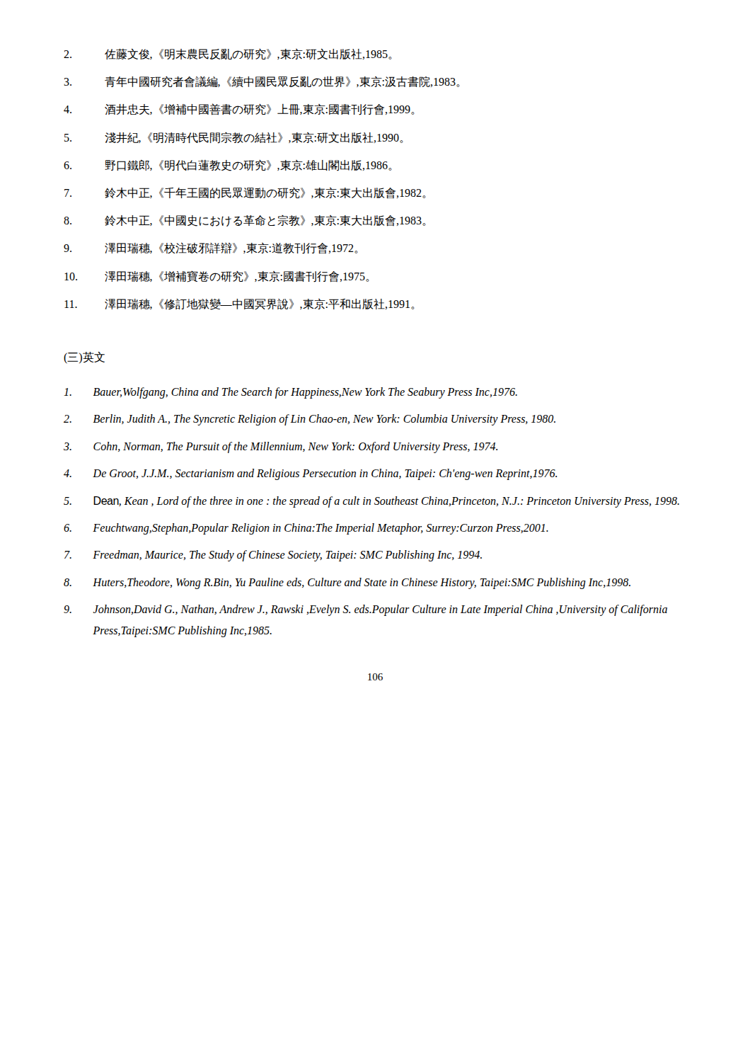2. 佐藤文俊,《明末農民反亂の研究》,東京:研文出版社,1985。
3. 青年中國研究者會議編,《續中國民眾反亂の世界》,東京:汲古書院,1983。
4. 酒井忠夫,《增補中國善書の研究》上冊,東京:國書刊行會,1999。
5. 淺井紀,《明清時代民間宗教の結社》,東京:研文出版社,1990。
6. 野口鐵郎,《明代白蓮教史の研究》,東京:雄山閣出版,1986。
7. 鈴木中正,《千年王國的民眾運動の研究》,東京:東大出版會,1982。
8. 鈴木中正,《中國史における革命と宗教》,東京:東大出版會,1983。
9. 澤田瑞穗,《校注破邪詳辯》,東京:道教刊行會,1972。
10. 澤田瑞穗,《增補寶卷の研究》,東京:國書刊行會,1975。
11. 澤田瑞穗,《修訂地獄變—中國冥界說》,東京:平和出版社,1991。
(三)英文
1. Bauer,Wolfgang, China and The Search for Happiness,New York The Seabury Press Inc,1976.
2. Berlin, Judith A., The Syncretic Religion of Lin Chao-en, New York: Columbia University Press, 1980.
3. Cohn, Norman, The Pursuit of the Millennium, New York: Oxford University Press, 1974.
4. De Groot, J.J.M., Sectarianism and Religious Persecution in China, Taipei: Ch'eng-wen Reprint,1976.
5. Dean, Kean , Lord of the three in one : the spread of a cult in Southeast China,Princeton, N.J.: Princeton University Press, 1998.
6. Feuchtwang,Stephan,Popular Religion in China:The Imperial Metaphor, Surrey:Curzon Press,2001.
7. Freedman, Maurice, The Study of Chinese Society, Taipei: SMC Publishing Inc, 1994.
8. Huters,Theodore, Wong R.Bin, Yu Pauline eds, Culture and State in Chinese History, Taipei:SMC Publishing Inc,1998.
9. Johnson,David G., Nathan, Andrew J., Rawski ,Evelyn S. eds.Popular Culture in Late Imperial China ,University of California Press,Taipei:SMC Publishing Inc,1985.
106